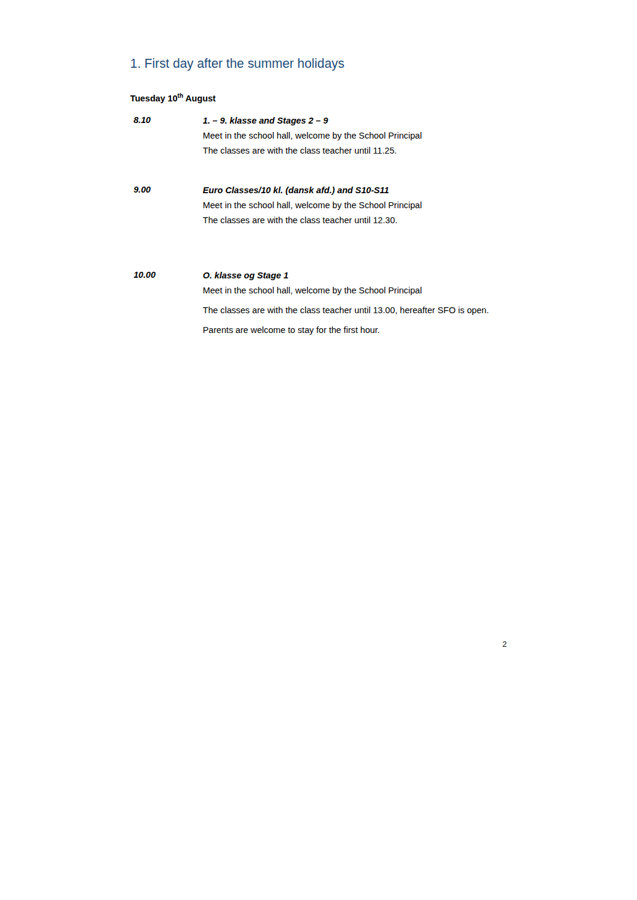1. First day after the summer holidays
Tuesday 10th August
8.10
1. – 9. klasse and Stages 2 – 9
Meet in the school hall, welcome by the School Principal
The classes are with the class teacher until 11.25.
9.00
Euro Classes/10 kl. (dansk afd.) and S10-S11
Meet in the school hall, welcome by the School Principal
The classes are with the class teacher until 12.30.
10.00
O. klasse og Stage 1
Meet in the school hall, welcome by the School Principal
The classes are with the class teacher until 13.00, hereafter SFO is open.
Parents are welcome to stay for the first hour.
2